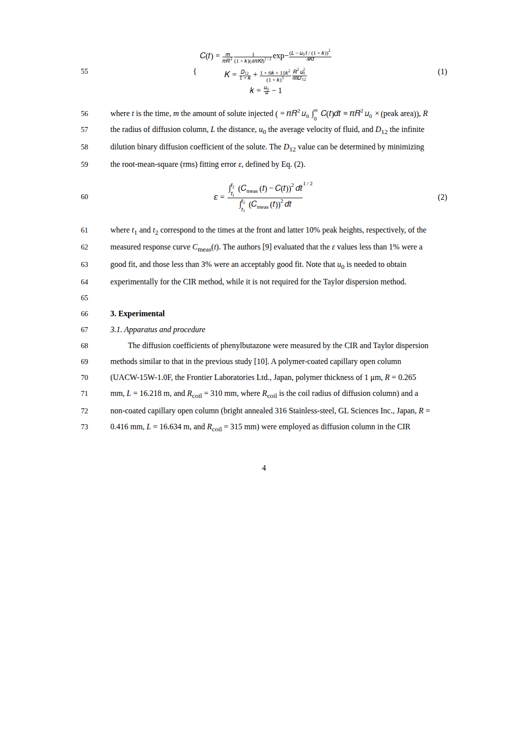55
{ C(t)= mπR2 1 (1+k) (4πKt) 1/2 exp − (L−u0t/(1+k)) 2 4Kt K= D12 1+k + 1+6k+11k2 (1+k)3 R2u02 48D12 k= u0u −1
(1)
56
where t is the time, m the amount of solute injected (=πR2u0 ∫0∞ C(t)dt ≡ πR2u0 ×(peak area)) , R
57
the radius of diffusion column, L the distance, u0 the average velocity of fluid, and D12 the infinite
58
dilution binary diffusion coefficient of the solute. The D12 value can be determined by minimizing
59
the root-mean-square (rms) fitting error ε, defined by Eq. (2).
60
ε= ∫t1t2 (Cmeas(t)−C(t)) 2 dt ∫t1t2 (Cmeas(t)) 2 dt 1/2
(2)
61
where t1 and t2 correspond to the times at the front and latter 10% peak heights, respectively, of the
62
measured response curve Cmeas(t). The authors [9] evaluated that the ε values less than 1% were a
63
good fit, and those less than 3% were an acceptably good fit. Note that u0 is needed to obtain
64
experimentally for the CIR method, while it is not required for the Taylor dispersion method.
65
66
3. Experimental
67
3.1. Apparatus and procedure
68
The diffusion coefficients of phenylbutazone were measured by the CIR and Taylor dispersion
69
methods similar to that in the previous study [10]. A polymer-coated capillary open column
70
(UACW-15W-1.0F, the Frontier Laboratories Ltd., Japan, polymer thickness of 1 μm, R = 0.265
71
mm, L = 16.218 m, and Rcoil = 310 mm, where Rcoil is the coil radius of diffusion column) and a
72
non-coated capillary open column (bright annealed 316 Stainless-steel, GL Sciences Inc., Japan, R =
73
0.416 mm, L = 16.634 m, and Rcoil = 315 mm) were employed as diffusion column in the CIR
4